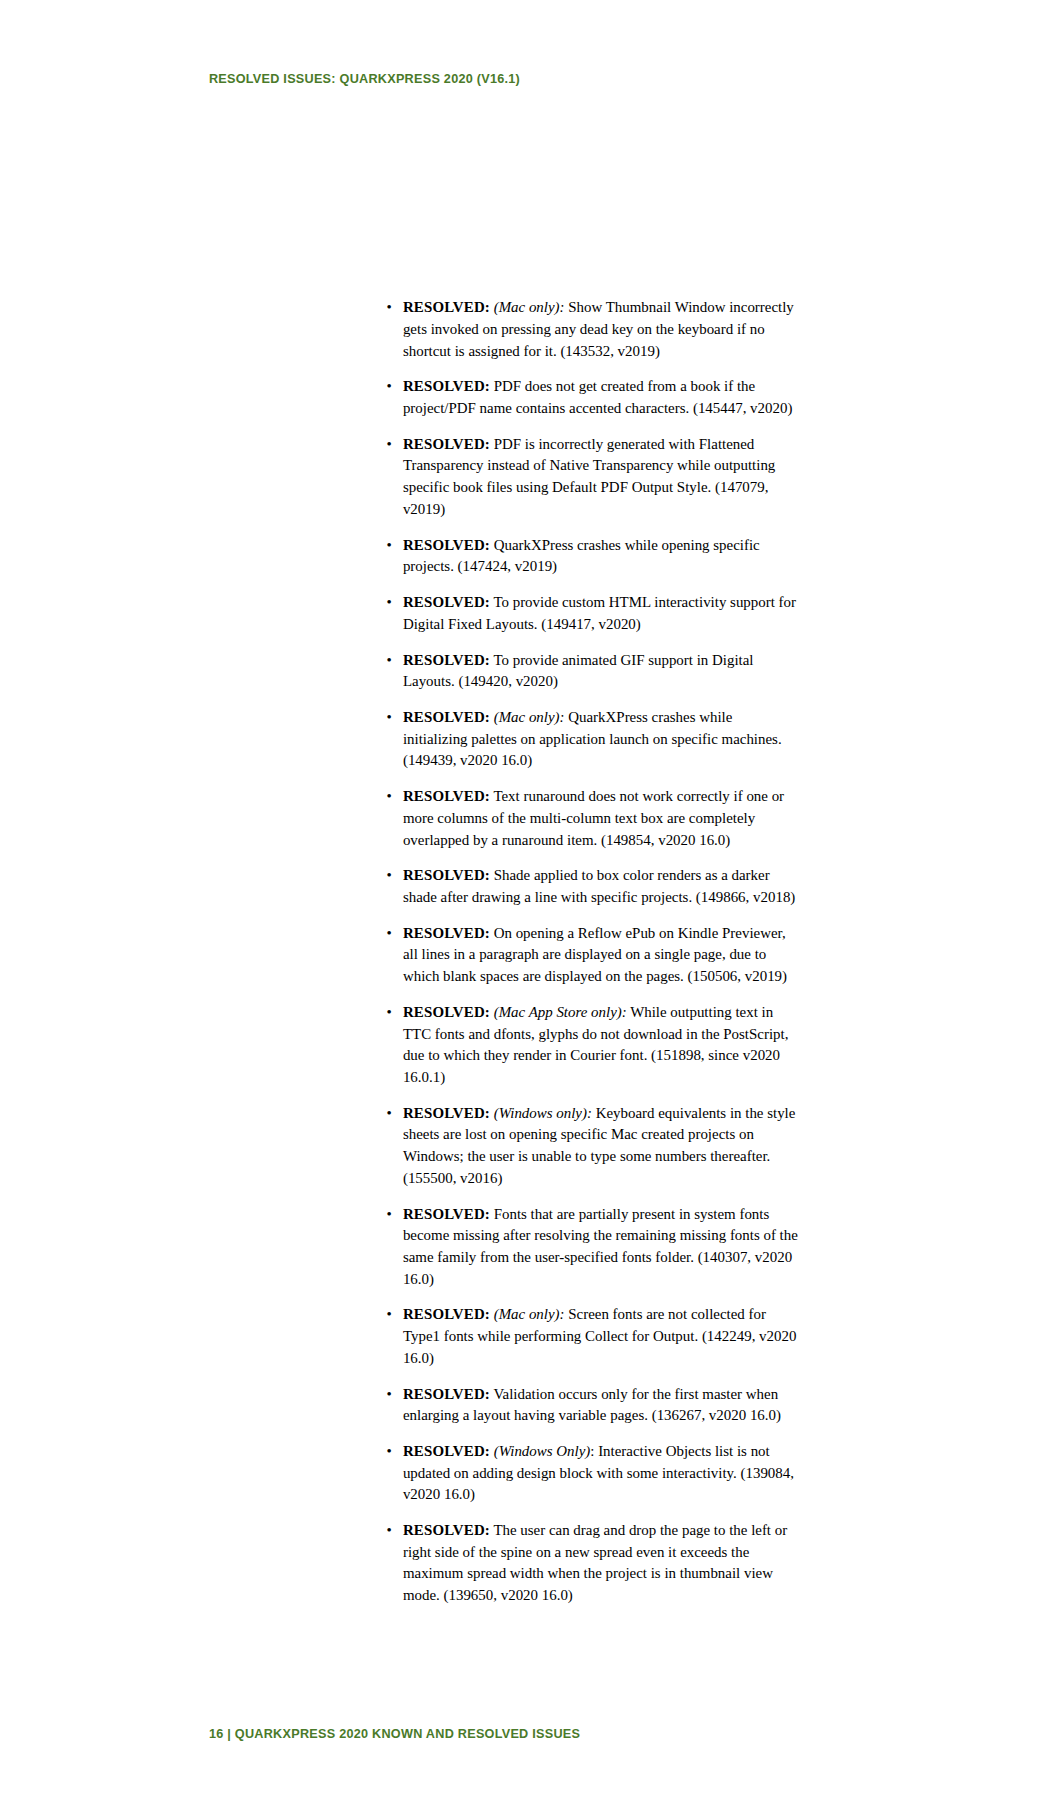RESOLVED ISSUES: QUARKXPRESS 2020 (V16.1)
RESOLVED: (Mac only): Show Thumbnail Window incorrectly gets invoked on pressing any dead key on the keyboard if no shortcut is assigned for it. (143532, v2019)
RESOLVED: PDF does not get created from a book if the project/PDF name contains accented characters. (145447, v2020)
RESOLVED: PDF is incorrectly generated with Flattened Transparency instead of Native Transparency while outputting specific book files using Default PDF Output Style. (147079, v2019)
RESOLVED: QuarkXPress crashes while opening specific projects. (147424, v2019)
RESOLVED: To provide custom HTML interactivity support for Digital Fixed Layouts. (149417, v2020)
RESOLVED: To provide animated GIF support in Digital Layouts. (149420, v2020)
RESOLVED: (Mac only): QuarkXPress crashes while initializing palettes on application launch on specific machines. (149439, v2020 16.0)
RESOLVED: Text runaround does not work correctly if one or more columns of the multi-column text box are completely overlapped by a runaround item. (149854, v2020 16.0)
RESOLVED: Shade applied to box color renders as a darker shade after drawing a line with specific projects. (149866, v2018)
RESOLVED: On opening a Reflow ePub on Kindle Previewer, all lines in a paragraph are displayed on a single page, due to which blank spaces are displayed on the pages. (150506, v2019)
RESOLVED: (Mac App Store only): While outputting text in TTC fonts and dfonts, glyphs do not download in the PostScript, due to which they render in Courier font. (151898, since v2020 16.0.1)
RESOLVED: (Windows only): Keyboard equivalents in the style sheets are lost on opening specific Mac created projects on Windows; the user is unable to type some numbers thereafter. (155500, v2016)
RESOLVED: Fonts that are partially present in system fonts become missing after resolving the remaining missing fonts of the same family from the user-specified fonts folder. (140307, v2020 16.0)
RESOLVED: (Mac only): Screen fonts are not collected for Type1 fonts while performing Collect for Output. (142249, v2020 16.0)
RESOLVED: Validation occurs only for the first master when enlarging a layout having variable pages. (136267, v2020 16.0)
RESOLVED: (Windows Only): Interactive Objects list is not updated on adding design block with some interactivity. (139084, v2020 16.0)
RESOLVED: The user can drag and drop the page to the left or right side of the spine on a new spread even it exceeds the maximum spread width when the project is in thumbnail view mode. (139650, v2020 16.0)
16 | QUARKXPRESS 2020 KNOWN AND RESOLVED ISSUES